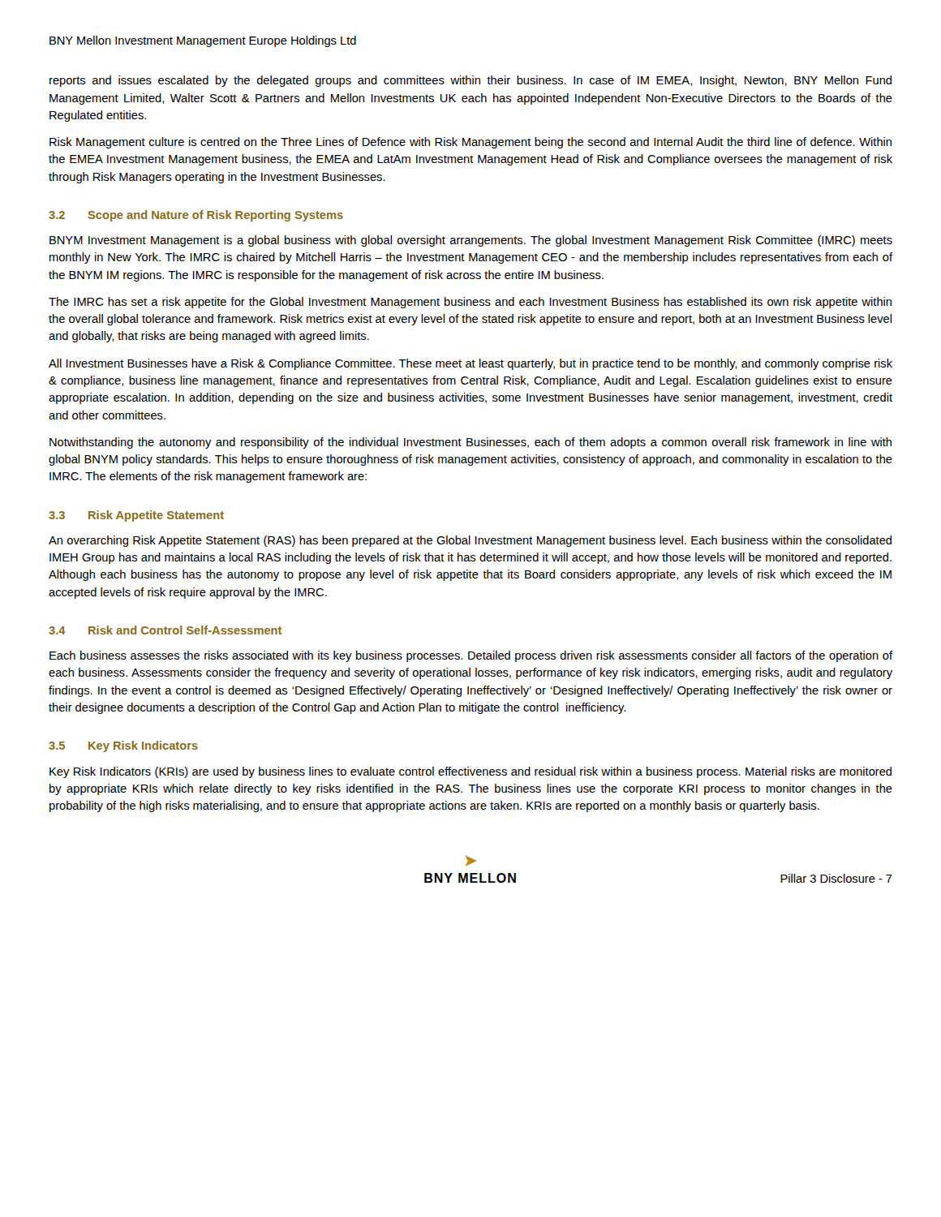BNY Mellon Investment Management Europe Holdings Ltd
reports and issues escalated by the delegated groups and committees within their business. In case of IM EMEA, Insight, Newton, BNY Mellon Fund Management Limited, Walter Scott & Partners and Mellon Investments UK each has appointed Independent Non-Executive Directors to the Boards of the Regulated entities.
Risk Management culture is centred on the Three Lines of Defence with Risk Management being the second and Internal Audit the third line of defence. Within the EMEA Investment Management business, the EMEA and LatAm Investment Management Head of Risk and Compliance oversees the management of risk through Risk Managers operating in the Investment Businesses.
3.2 Scope and Nature of Risk Reporting Systems
BNYM Investment Management is a global business with global oversight arrangements. The global Investment Management Risk Committee (IMRC) meets monthly in New York. The IMRC is chaired by Mitchell Harris – the Investment Management CEO - and the membership includes representatives from each of the BNYM IM regions. The IMRC is responsible for the management of risk across the entire IM business.
The IMRC has set a risk appetite for the Global Investment Management business and each Investment Business has established its own risk appetite within the overall global tolerance and framework. Risk metrics exist at every level of the stated risk appetite to ensure and report, both at an Investment Business level and globally, that risks are being managed with agreed limits.
All Investment Businesses have a Risk & Compliance Committee. These meet at least quarterly, but in practice tend to be monthly, and commonly comprise risk & compliance, business line management, finance and representatives from Central Risk, Compliance, Audit and Legal. Escalation guidelines exist to ensure appropriate escalation. In addition, depending on the size and business activities, some Investment Businesses have senior management, investment, credit and other committees.
Notwithstanding the autonomy and responsibility of the individual Investment Businesses, each of them adopts a common overall risk framework in line with global BNYM policy standards. This helps to ensure thoroughness of risk management activities, consistency of approach, and commonality in escalation to the IMRC. The elements of the risk management framework are:
3.3 Risk Appetite Statement
An overarching Risk Appetite Statement (RAS) has been prepared at the Global Investment Management business level. Each business within the consolidated IMEH Group has and maintains a local RAS including the levels of risk that it has determined it will accept, and how those levels will be monitored and reported. Although each business has the autonomy to propose any level of risk appetite that its Board considers appropriate, any levels of risk which exceed the IM accepted levels of risk require approval by the IMRC.
3.4 Risk and Control Self-Assessment
Each business assesses the risks associated with its key business processes. Detailed process driven risk assessments consider all factors of the operation of each business. Assessments consider the frequency and severity of operational losses, performance of key risk indicators, emerging risks, audit and regulatory findings. In the event a control is deemed as ‘Designed Effectively/ Operating Ineffectively’ or ‘Designed Ineffectively/ Operating Ineffectively’ the risk owner or their designee documents a description of the Control Gap and Action Plan to mitigate the control inefficiency.
3.5 Key Risk Indicators
Key Risk Indicators (KRIs) are used by business lines to evaluate control effectiveness and residual risk within a business process. Material risks are monitored by appropriate KRIs which relate directly to key risks identified in the RAS. The business lines use the corporate KRI process to monitor changes in the probability of the high risks materialising, and to ensure that appropriate actions are taken. KRIs are reported on a monthly basis or quarterly basis.
➤BNY MELLON Pillar 3 Disclosure - 7